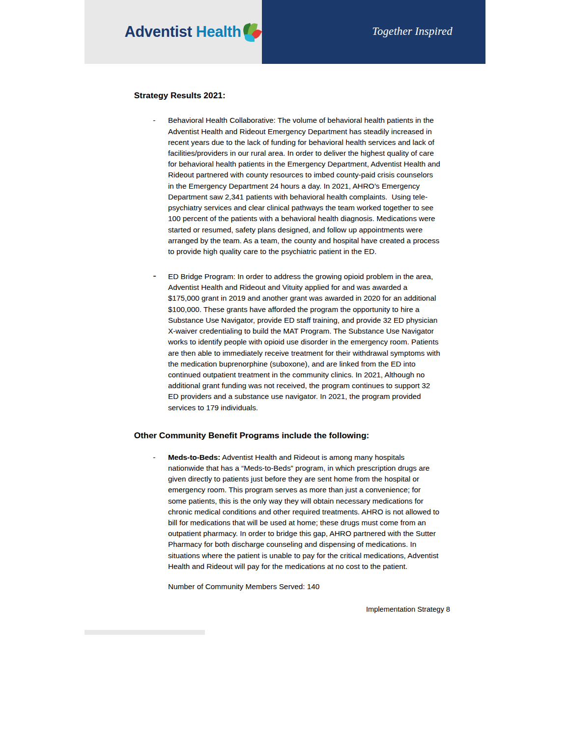Adventist Health
Together Inspired
Strategy Results 2021:
Behavioral Health Collaborative: The volume of behavioral health patients in the Adventist Health and Rideout Emergency Department has steadily increased in recent years due to the lack of funding for behavioral health services and lack of facilities/providers in our rural area. In order to deliver the highest quality of care for behavioral health patients in the Emergency Department, Adventist Health and Rideout partnered with county resources to imbed county-paid crisis counselors in the Emergency Department 24 hours a day. In 2021, AHRO’s Emergency Department saw 2,341 patients with behavioral health complaints. Using tele-psychiatry services and clear clinical pathways the team worked together to see 100 percent of the patients with a behavioral health diagnosis. Medications were started or resumed, safety plans designed, and follow up appointments were arranged by the team. As a team, the county and hospital have created a process to provide high quality care to the psychiatric patient in the ED.
ED Bridge Program: In order to address the growing opioid problem in the area, Adventist Health and Rideout and Vituity applied for and was awarded a $175,000 grant in 2019 and another grant was awarded in 2020 for an additional $100,000. These grants have afforded the program the opportunity to hire a Substance Use Navigator, provide ED staff training, and provide 32 ED physician X-waiver credentialing to build the MAT Program. The Substance Use Navigator works to identify people with opioid use disorder in the emergency room. Patients are then able to immediately receive treatment for their withdrawal symptoms with the medication buprenorphine (suboxone), and are linked from the ED into continued outpatient treatment in the community clinics. In 2021, Although no additional grant funding was not received, the program continues to support 32 ED providers and a substance use navigator. In 2021, the program provided services to 179 individuals.
Other Community Benefit Programs include the following:
Meds-to-Beds: Adventist Health and Rideout is among many hospitals nationwide that has a “Meds-to-Beds” program, in which prescription drugs are given directly to patients just before they are sent home from the hospital or emergency room. This program serves as more than just a convenience; for some patients, this is the only way they will obtain necessary medications for chronic medical conditions and other required treatments. AHRO is not allowed to bill for medications that will be used at home; these drugs must come from an outpatient pharmacy. In order to bridge this gap, AHRO partnered with the Sutter Pharmacy for both discharge counseling and dispensing of medications. In situations where the patient is unable to pay for the critical medications, Adventist Health and Rideout will pay for the medications at no cost to the patient.
Number of Community Members Served: 140
Implementation Strategy 8